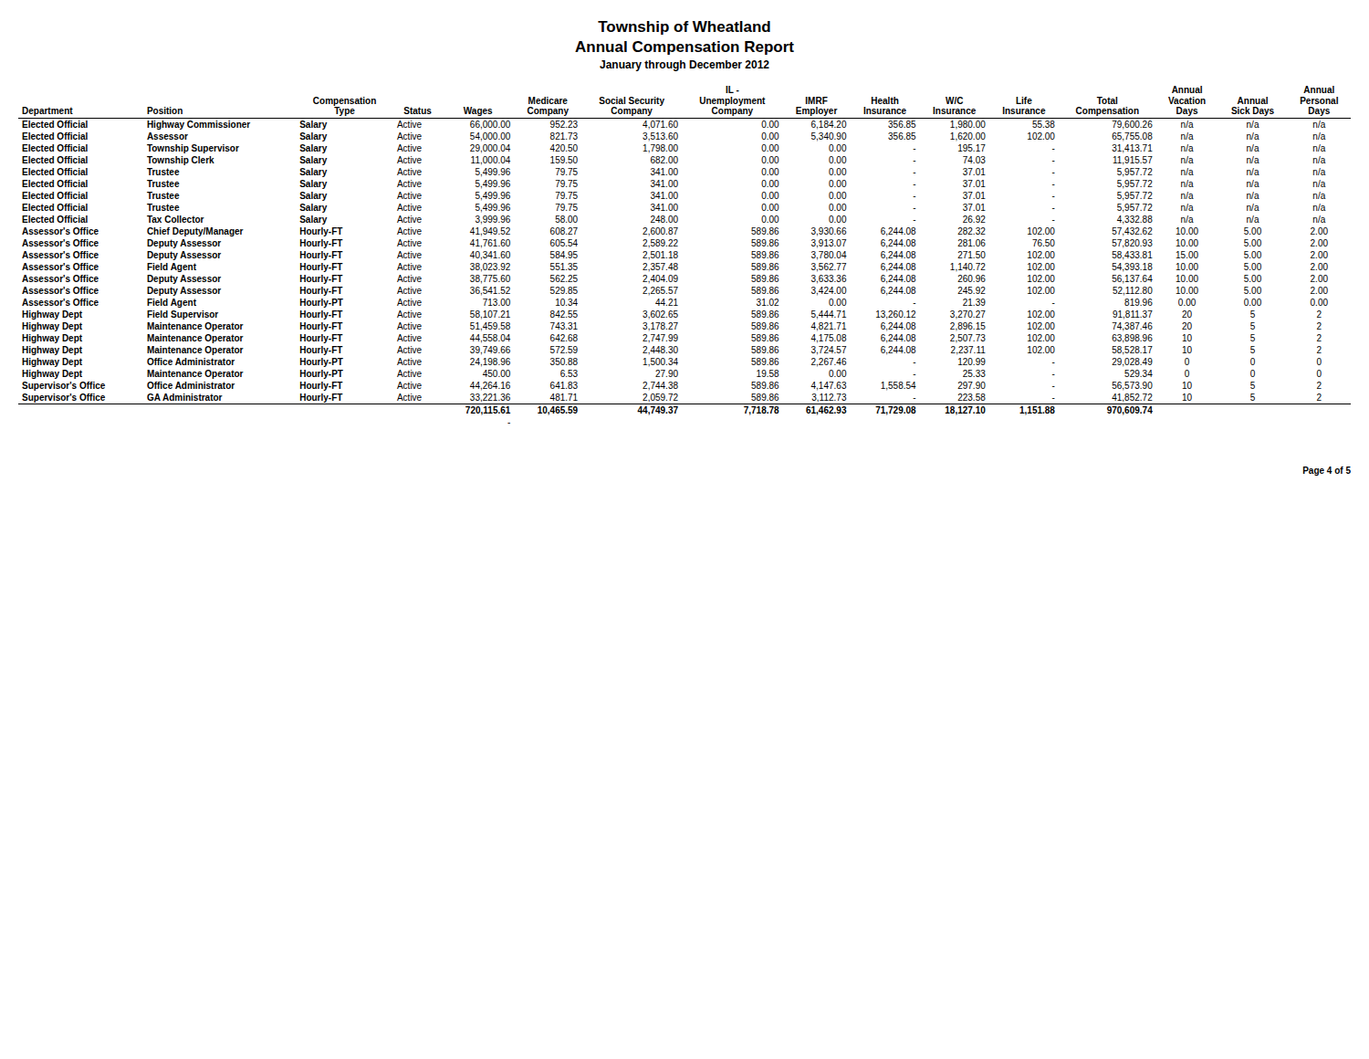Township of Wheatland
Annual Compensation Report
January through December 2012
| Department | Position | Compensation Type | Status | Wages | Medicare Company | Social Security Company | IL - Unemployment Company | IMRF Employer | Health Insurance | W/C Insurance | Life Insurance | Total Compensation | Annual Vacation Days | Annual Sick Days | Annual Personal Days |
| --- | --- | --- | --- | --- | --- | --- | --- | --- | --- | --- | --- | --- | --- | --- | --- |
| Elected Official | Highway Commissioner | Salary | Active | 66,000.00 | 952.23 | 4,071.60 | 0.00 | 6,184.20 | 356.85 | 1,980.00 | 55.38 | 79,600.26 | n/a | n/a | n/a |
| Elected Official | Assessor | Salary | Active | 54,000.00 | 821.73 | 3,513.60 | 0.00 | 5,340.90 | 356.85 | 1,620.00 | 102.00 | 65,755.08 | n/a | n/a | n/a |
| Elected Official | Township Supervisor | Salary | Active | 29,000.04 | 420.50 | 1,798.00 | 0.00 | 0.00 | - | 195.17 | - | 31,413.71 | n/a | n/a | n/a |
| Elected Official | Township Clerk | Salary | Active | 11,000.04 | 159.50 | 682.00 | 0.00 | 0.00 | - | 74.03 | - | 11,915.57 | n/a | n/a | n/a |
| Elected Official | Trustee | Salary | Active | 5,499.96 | 79.75 | 341.00 | 0.00 | 0.00 | - | 37.01 | - | 5,957.72 | n/a | n/a | n/a |
| Elected Official | Trustee | Salary | Active | 5,499.96 | 79.75 | 341.00 | 0.00 | 0.00 | - | 37.01 | - | 5,957.72 | n/a | n/a | n/a |
| Elected Official | Trustee | Salary | Active | 5,499.96 | 79.75 | 341.00 | 0.00 | 0.00 | - | 37.01 | - | 5,957.72 | n/a | n/a | n/a |
| Elected Official | Trustee | Salary | Active | 5,499.96 | 79.75 | 341.00 | 0.00 | 0.00 | - | 37.01 | - | 5,957.72 | n/a | n/a | n/a |
| Elected Official | Tax Collector | Salary | Active | 3,999.96 | 58.00 | 248.00 | 0.00 | 0.00 | - | 26.92 | - | 4,332.88 | n/a | n/a | n/a |
| Assessor's Office | Chief Deputy/Manager | Hourly-FT | Active | 41,949.52 | 608.27 | 2,600.87 | 589.86 | 3,930.66 | 6,244.08 | 282.32 | 102.00 | 57,432.62 | 10.00 | 5.00 | 2.00 |
| Assessor's Office | Deputy Assessor | Hourly-FT | Active | 41,761.60 | 605.54 | 2,589.22 | 589.86 | 3,913.07 | 6,244.08 | 281.06 | 76.50 | 57,820.93 | 10.00 | 5.00 | 2.00 |
| Assessor's Office | Deputy Assessor | Hourly-FT | Active | 40,341.60 | 584.95 | 2,501.18 | 589.86 | 3,780.04 | 6,244.08 | 271.50 | 102.00 | 58,433.81 | 15.00 | 5.00 | 2.00 |
| Assessor's Office | Field Agent | Hourly-FT | Active | 38,023.92 | 551.35 | 2,357.48 | 589.86 | 3,562.77 | 6,244.08 | 1,140.72 | 102.00 | 54,393.18 | 10.00 | 5.00 | 2.00 |
| Assessor's Office | Deputy Assessor | Hourly-FT | Active | 38,775.60 | 562.25 | 2,404.09 | 589.86 | 3,633.36 | 6,244.08 | 260.96 | 102.00 | 56,137.64 | 10.00 | 5.00 | 2.00 |
| Assessor's Office | Deputy Assessor | Hourly-FT | Active | 36,541.52 | 529.85 | 2,265.57 | 589.86 | 3,424.00 | 6,244.08 | 245.92 | 102.00 | 52,112.80 | 10.00 | 5.00 | 2.00 |
| Assessor's Office | Field Agent | Hourly-PT | Active | 713.00 | 10.34 | 44.21 | 31.02 | 0.00 | - | 21.39 | - | 819.96 | 0.00 | 0.00 | 0.00 |
| Highway Dept | Field Supervisor | Hourly-FT | Active | 58,107.21 | 842.55 | 3,602.65 | 589.86 | 5,444.71 | 13,260.12 | 3,270.27 | 102.00 | 91,811.37 | 20 | 5 | 2 |
| Highway Dept | Maintenance Operator | Hourly-FT | Active | 51,459.58 | 743.31 | 3,178.27 | 589.86 | 4,821.71 | 6,244.08 | 2,896.15 | 102.00 | 74,387.46 | 20 | 5 | 2 |
| Highway Dept | Maintenance Operator | Hourly-FT | Active | 44,558.04 | 642.68 | 2,747.99 | 589.86 | 4,175.08 | 6,244.08 | 2,507.73 | 102.00 | 63,898.96 | 10 | 5 | 2 |
| Highway Dept | Maintenance Operator | Hourly-FT | Active | 39,749.66 | 572.59 | 2,448.30 | 589.86 | 3,724.57 | 6,244.08 | 2,237.11 | 102.00 | 58,528.17 | 10 | 5 | 2 |
| Highway Dept | Office Administrator | Hourly-PT | Active | 24,198.96 | 350.88 | 1,500.34 | 589.86 | 2,267.46 | - | 120.99 | - | 29,028.49 | 0 | 0 | 0 |
| Highway Dept | Maintenance Operator | Hourly-PT | Active | 450.00 | 6.53 | 27.90 | 19.58 | 0.00 | - | 25.33 | - | 529.34 | 0 | 0 | 0 |
| Supervisor's Office | Office Administrator | Hourly-FT | Active | 44,264.16 | 641.83 | 2,744.38 | 589.86 | 4,147.63 | 1,558.54 | 297.90 | - | 56,573.90 | 10 | 5 | 2 |
| Supervisor's Office | GA Administrator | Hourly-FT | Active | 33,221.36 | 481.71 | 2,059.72 | 589.86 | 3,112.73 | - | 223.58 | - | 41,852.72 | 10 | 5 | 2 |
| | | | | 720,115.61 | 10,465.59 | 44,749.37 | 7,718.78 | 61,462.93 | 71,729.08 | 18,127.10 | 1,151.88 | 970,609.74 | | | |
| | | | | - | | | | | | | | | | | |
Page 4 of 5